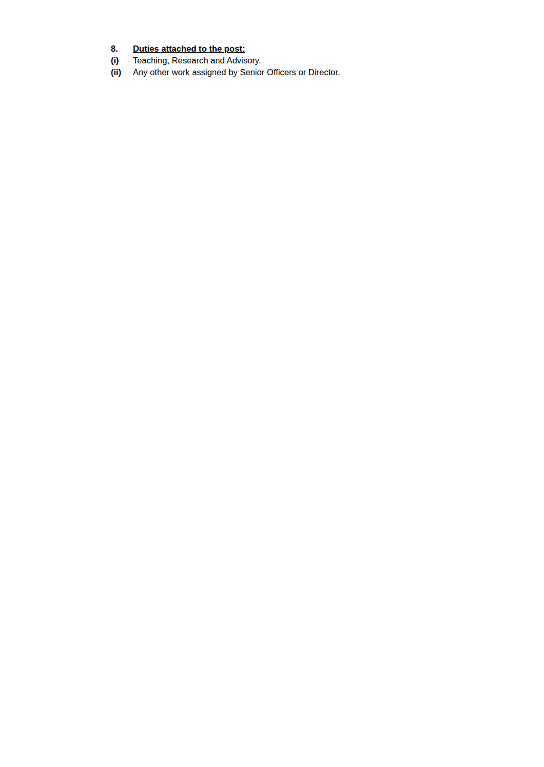8.
Duties attached to the post:
(i)
Teaching, Research and Advisory.
(ii)
Any other work assigned by Senior Officers or Director.